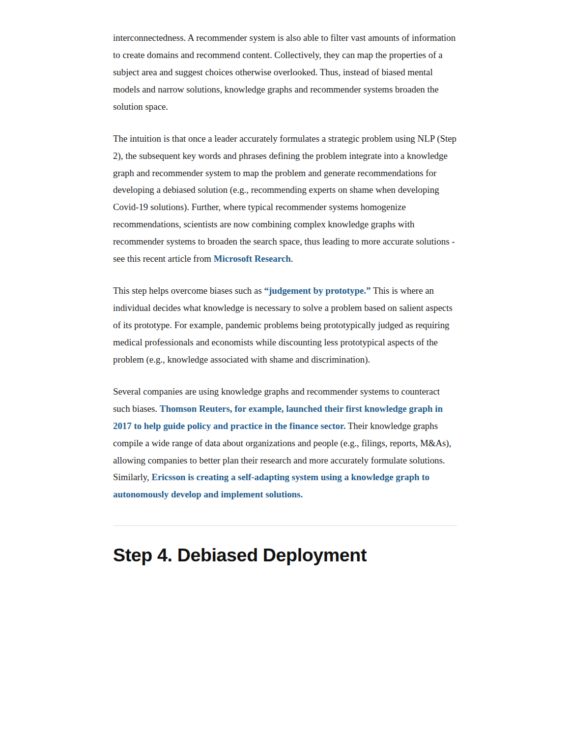interconnectedness. A recommender system is also able to filter vast amounts of information to create domains and recommend content. Collectively, they can map the properties of a subject area and suggest choices otherwise overlooked. Thus, instead of biased mental models and narrow solutions, knowledge graphs and recommender systems broaden the solution space.
The intuition is that once a leader accurately formulates a strategic problem using NLP (Step 2), the subsequent key words and phrases defining the problem integrate into a knowledge graph and recommender system to map the problem and generate recommendations for developing a debiased solution (e.g., recommending experts on shame when developing Covid-19 solutions). Further, where typical recommender systems homogenize recommendations, scientists are now combining complex knowledge graphs with recommender systems to broaden the search space, thus leading to more accurate solutions - see this recent article from Microsoft Research.
This step helps overcome biases such as “judgement by prototype.” This is where an individual decides what knowledge is necessary to solve a problem based on salient aspects of its prototype. For example, pandemic problems being prototypically judged as requiring medical professionals and economists while discounting less prototypical aspects of the problem (e.g., knowledge associated with shame and discrimination).
Several companies are using knowledge graphs and recommender systems to counteract such biases. Thomson Reuters, for example, launched their first knowledge graph in 2017 to help guide policy and practice in the finance sector. Their knowledge graphs compile a wide range of data about organizations and people (e.g., filings, reports, M&As), allowing companies to better plan their research and more accurately formulate solutions. Similarly, Ericsson is creating a self-adapting system using a knowledge graph to autonomously develop and implement solutions.
Step 4. Debiased Deployment